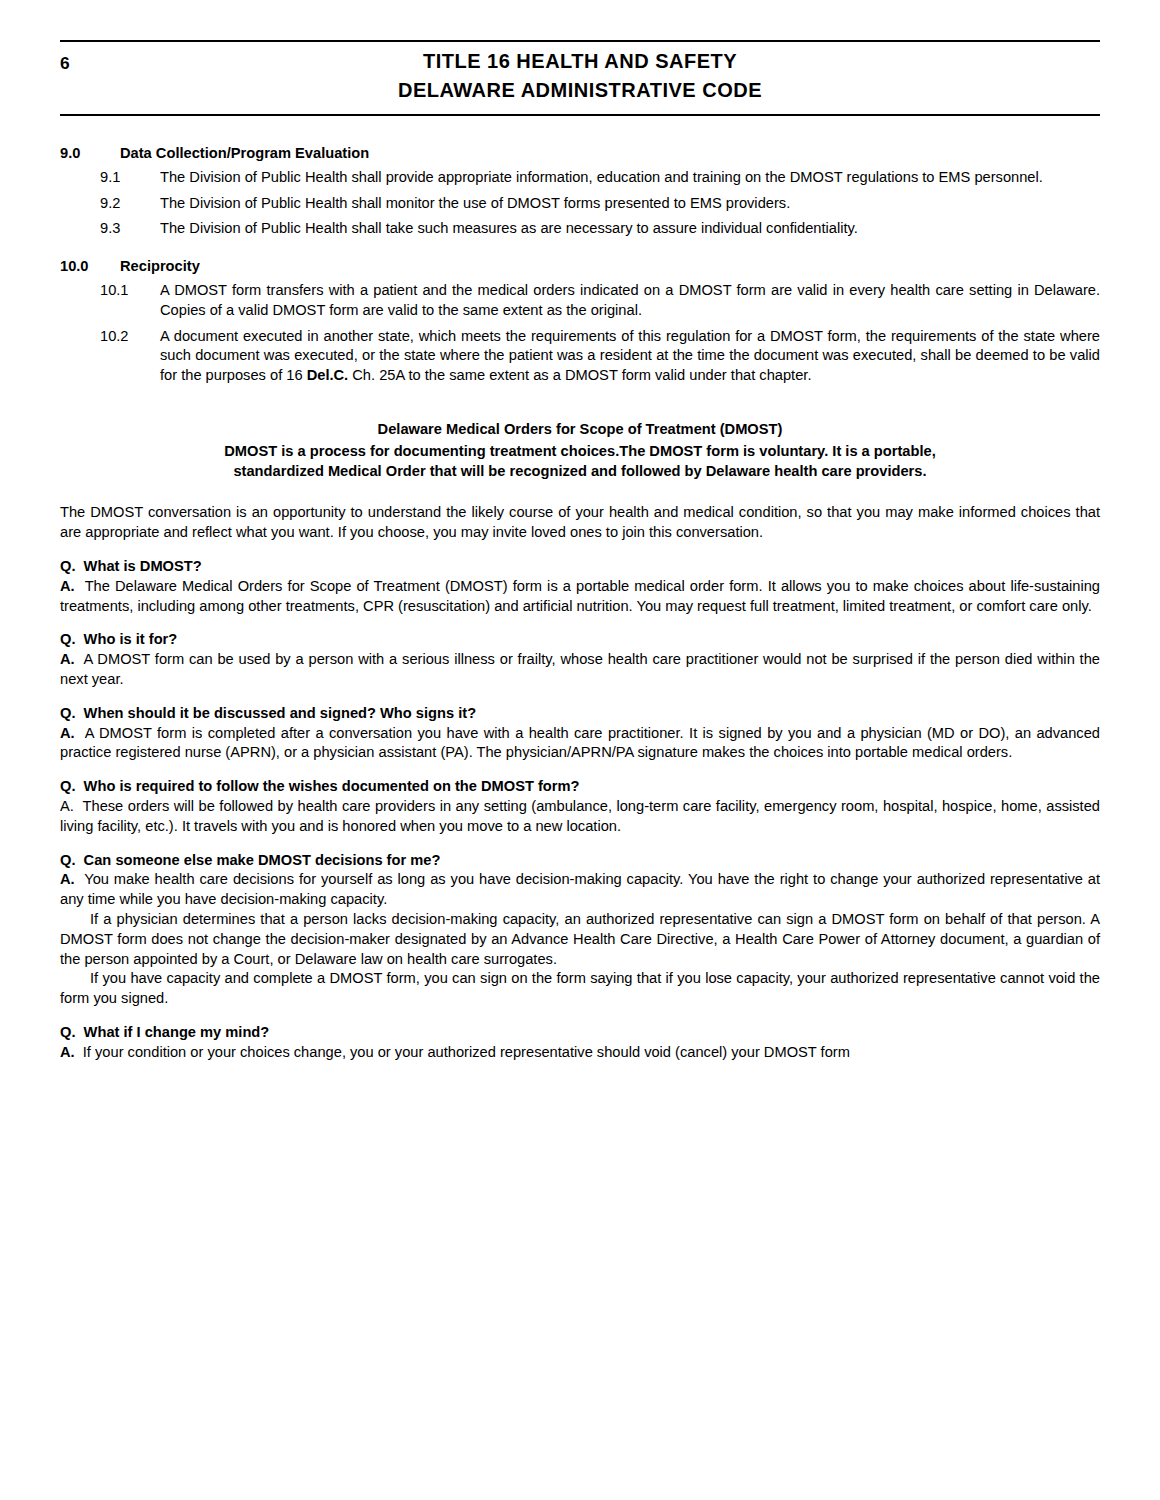6
TITLE 16 HEALTH AND SAFETY
DELAWARE ADMINISTRATIVE CODE
9.0 Data Collection/Program Evaluation
9.1
The Division of Public Health shall provide appropriate information, education and training on the DMOST regulations to EMS personnel.
9.2
The Division of Public Health shall monitor the use of DMOST forms presented to EMS providers.
9.3
The Division of Public Health shall take such measures as are necessary to assure individual confidentiality.
10.0 Reciprocity
10.1
A DMOST form transfers with a patient and the medical orders indicated on a DMOST form are valid in every health care setting in Delaware. Copies of a valid DMOST form are valid to the same extent as the original.
10.2
A document executed in another state, which meets the requirements of this regulation for a DMOST form, the requirements of the state where such document was executed, or the state where the patient was a resident at the time the document was executed, shall be deemed to be valid for the purposes of 16 Del.C. Ch. 25A to the same extent as a DMOST form valid under that chapter.
Delaware Medical Orders for Scope of Treatment (DMOST)
DMOST is a process for documenting treatment choices.The DMOST form is voluntary. It is a portable,
standardized Medical Order that will be recognized and followed by Delaware health care providers.
The DMOST conversation is an opportunity to understand the likely course of your health and medical condition, so that you may make informed choices that are appropriate and reflect what you want. If you choose, you may invite loved ones to join this conversation.
Q. What is DMOST?
A. The Delaware Medical Orders for Scope of Treatment (DMOST) form is a portable medical order form. It allows you to make choices about life-sustaining treatments, including among other treatments, CPR (resuscitation) and artificial nutrition. You may request full treatment, limited treatment, or comfort care only.
Q. Who is it for?
A. A DMOST form can be used by a person with a serious illness or frailty, whose health care practitioner would not be surprised if the person died within the next year.
Q. When should it be discussed and signed? Who signs it?
A. A DMOST form is completed after a conversation you have with a health care practitioner. It is signed by you and a physician (MD or DO), an advanced practice registered nurse (APRN), or a physician assistant (PA). The physician/APRN/PA signature makes the choices into portable medical orders.
Q. Who is required to follow the wishes documented on the DMOST form?
A. These orders will be followed by health care providers in any setting (ambulance, long-term care facility, emergency room, hospital, hospice, home, assisted living facility, etc.). It travels with you and is honored when you move to a new location.
Q. Can someone else make DMOST decisions for me?
A. You make health care decisions for yourself as long as you have decision-making capacity. You have the right to change your authorized representative at any time while you have decision-making capacity.
If a physician determines that a person lacks decision-making capacity, an authorized representative can sign a DMOST form on behalf of that person. A DMOST form does not change the decision-maker designated by an Advance Health Care Directive, a Health Care Power of Attorney document, a guardian of the person appointed by a Court, or Delaware law on health care surrogates.
If you have capacity and complete a DMOST form, you can sign on the form saying that if you lose capacity, your authorized representative cannot void the form you signed.
Q. What if I change my mind?
A. If your condition or your choices change, you or your authorized representative should void (cancel) your DMOST form